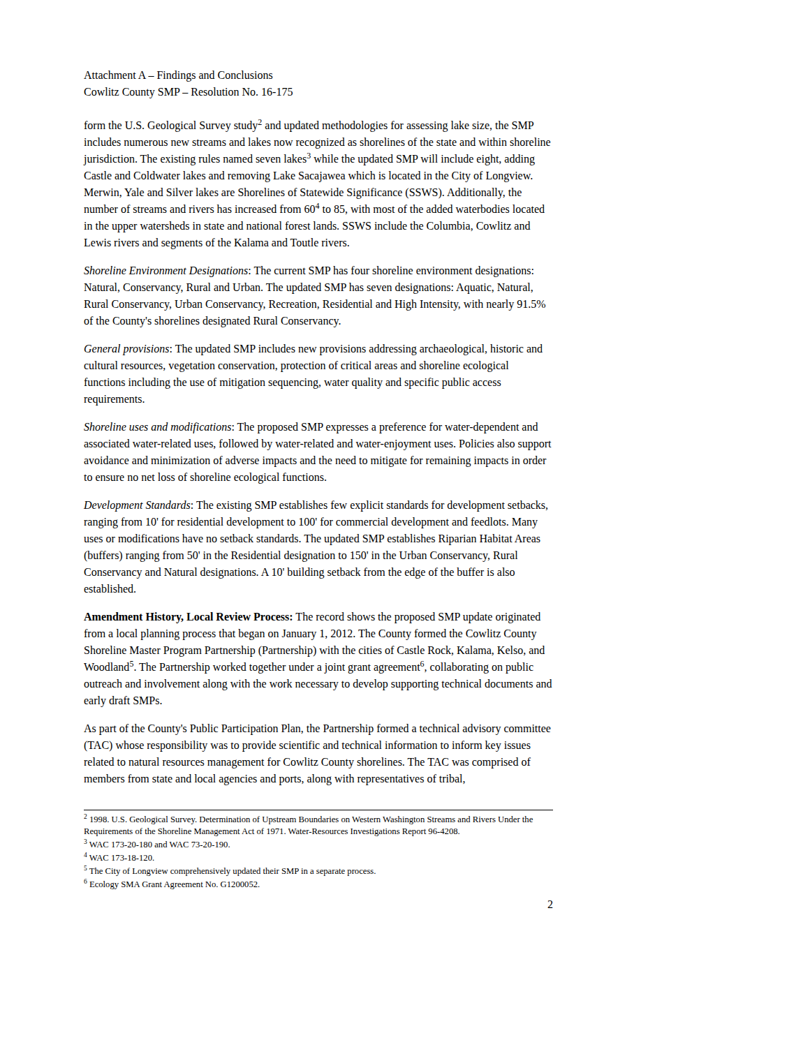Attachment A – Findings and Conclusions
Cowlitz County SMP – Resolution No. 16-175
form the U.S. Geological Survey study2 and updated methodologies for assessing lake size, the SMP includes numerous new streams and lakes now recognized as shorelines of the state and within shoreline jurisdiction. The existing rules named seven lakes3 while the updated SMP will include eight, adding Castle and Coldwater lakes and removing Lake Sacajawea which is located in the City of Longview. Merwin, Yale and Silver lakes are Shorelines of Statewide Significance (SSWS). Additionally, the number of streams and rivers has increased from 604 to 85, with most of the added waterbodies located in the upper watersheds in state and national forest lands. SSWS include the Columbia, Cowlitz and Lewis rivers and segments of the Kalama and Toutle rivers.
Shoreline Environment Designations: The current SMP has four shoreline environment designations: Natural, Conservancy, Rural and Urban. The updated SMP has seven designations: Aquatic, Natural, Rural Conservancy, Urban Conservancy, Recreation, Residential and High Intensity, with nearly 91.5% of the County's shorelines designated Rural Conservancy.
General provisions: The updated SMP includes new provisions addressing archaeological, historic and cultural resources, vegetation conservation, protection of critical areas and shoreline ecological functions including the use of mitigation sequencing, water quality and specific public access requirements.
Shoreline uses and modifications: The proposed SMP expresses a preference for water-dependent and associated water-related uses, followed by water-related and water-enjoyment uses. Policies also support avoidance and minimization of adverse impacts and the need to mitigate for remaining impacts in order to ensure no net loss of shoreline ecological functions.
Development Standards: The existing SMP establishes few explicit standards for development setbacks, ranging from 10' for residential development to 100' for commercial development and feedlots. Many uses or modifications have no setback standards. The updated SMP establishes Riparian Habitat Areas (buffers) ranging from 50' in the Residential designation to 150' in the Urban Conservancy, Rural Conservancy and Natural designations. A 10' building setback from the edge of the buffer is also established.
Amendment History, Local Review Process: The record shows the proposed SMP update originated from a local planning process that began on January 1, 2012. The County formed the Cowlitz County Shoreline Master Program Partnership (Partnership) with the cities of Castle Rock, Kalama, Kelso, and Woodland5. The Partnership worked together under a joint grant agreement6, collaborating on public outreach and involvement along with the work necessary to develop supporting technical documents and early draft SMPs.
As part of the County's Public Participation Plan, the Partnership formed a technical advisory committee (TAC) whose responsibility was to provide scientific and technical information to inform key issues related to natural resources management for Cowlitz County shorelines. The TAC was comprised of members from state and local agencies and ports, along with representatives of tribal,
2 1998. U.S. Geological Survey. Determination of Upstream Boundaries on Western Washington Streams and Rivers Under the Requirements of the Shoreline Management Act of 1971. Water-Resources Investigations Report 96-4208.
3 WAC 173-20-180 and WAC 73-20-190.
4 WAC 173-18-120.
5 The City of Longview comprehensively updated their SMP in a separate process.
6 Ecology SMA Grant Agreement No. G1200052.
2